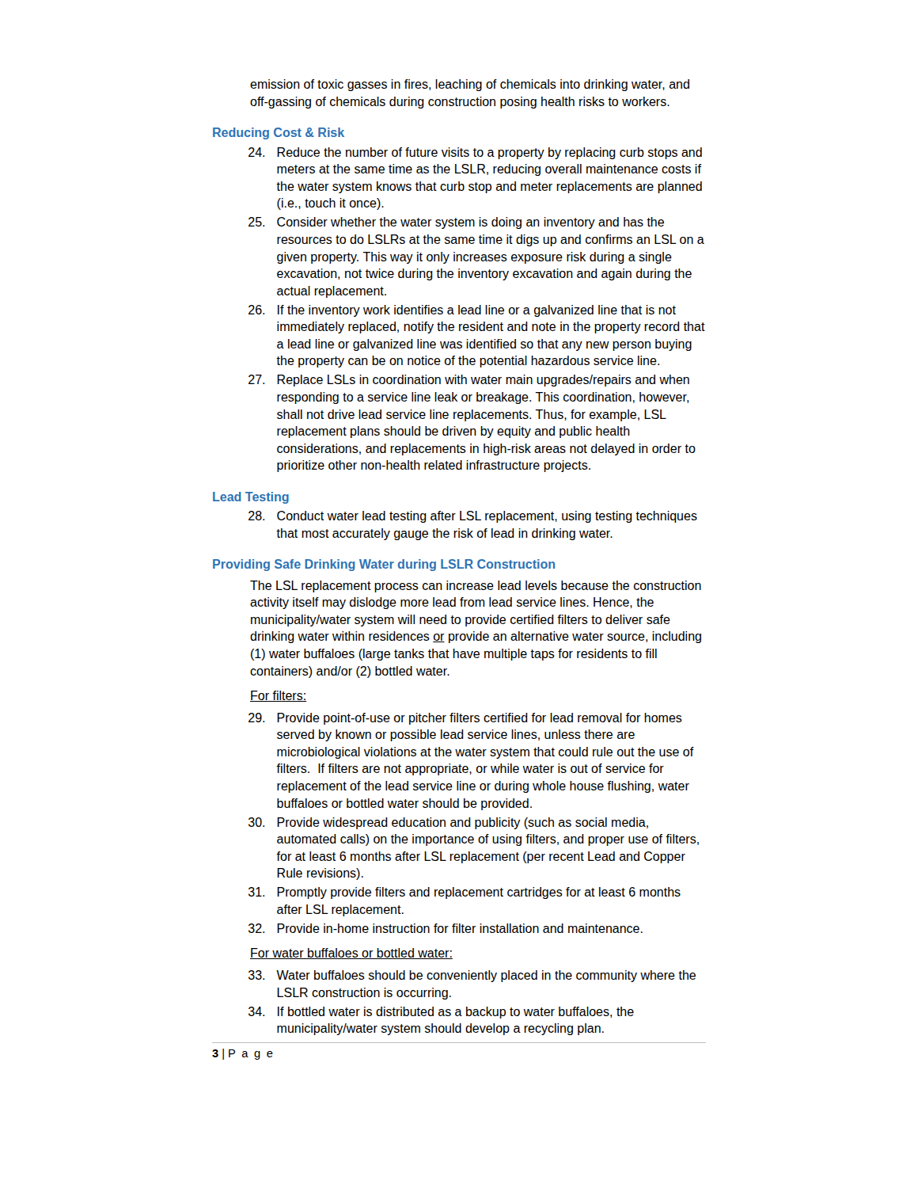emission of toxic gasses in fires, leaching of chemicals into drinking water, and off-gassing of chemicals during construction posing health risks to workers.
Reducing Cost & Risk
Reduce the number of future visits to a property by replacing curb stops and meters at the same time as the LSLR, reducing overall maintenance costs if the water system knows that curb stop and meter replacements are planned (i.e., touch it once).
Consider whether the water system is doing an inventory and has the resources to do LSLRs at the same time it digs up and confirms an LSL on a given property. This way it only increases exposure risk during a single excavation, not twice during the inventory excavation and again during the actual replacement.
If the inventory work identifies a lead line or a galvanized line that is not immediately replaced, notify the resident and note in the property record that a lead line or galvanized line was identified so that any new person buying the property can be on notice of the potential hazardous service line.
Replace LSLs in coordination with water main upgrades/repairs and when responding to a service line leak or breakage. This coordination, however, shall not drive lead service line replacements. Thus, for example, LSL replacement plans should be driven by equity and public health considerations, and replacements in high-risk areas not delayed in order to prioritize other non-health related infrastructure projects.
Lead Testing
Conduct water lead testing after LSL replacement, using testing techniques that most accurately gauge the risk of lead in drinking water.
Providing Safe Drinking Water during LSLR Construction
The LSL replacement process can increase lead levels because the construction activity itself may dislodge more lead from lead service lines. Hence, the municipality/water system will need to provide certified filters to deliver safe drinking water within residences or provide an alternative water source, including (1) water buffaloes (large tanks that have multiple taps for residents to fill containers) and/or (2) bottled water.
For filters:
Provide point-of-use or pitcher filters certified for lead removal for homes served by known or possible lead service lines, unless there are microbiological violations at the water system that could rule out the use of filters. If filters are not appropriate, or while water is out of service for replacement of the lead service line or during whole house flushing, water buffaloes or bottled water should be provided.
Provide widespread education and publicity (such as social media, automated calls) on the importance of using filters, and proper use of filters, for at least 6 months after LSL replacement (per recent Lead and Copper Rule revisions).
Promptly provide filters and replacement cartridges for at least 6 months after LSL replacement.
Provide in-home instruction for filter installation and maintenance.
For water buffaloes or bottled water:
Water buffaloes should be conveniently placed in the community where the LSLR construction is occurring.
If bottled water is distributed as a backup to water buffaloes, the municipality/water system should develop a recycling plan.
3 | P a g e